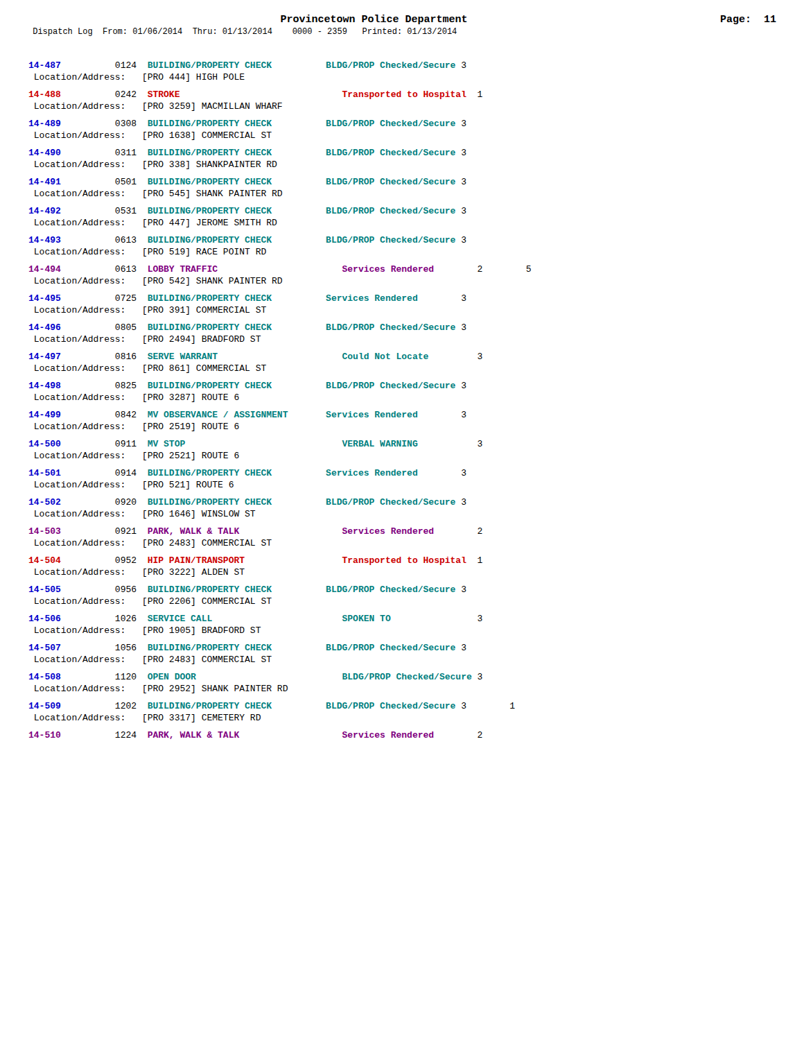Page: 11
Provincetown Police Department
Dispatch Log From: 01/06/2014 Thru: 01/13/2014 0000 - 2359 Printed: 01/13/2014
| 14-487 0124 BUILDING/PROPERTY CHECK BLDG/PROP Checked/Secure 3 |
| Location/Address: [PRO 444] HIGH POLE |
| 14-488 0242 STROKE Transported to Hospital 1 |
| Location/Address: [PRO 3259] MACMILLAN WHARF |
| 14-489 0308 BUILDING/PROPERTY CHECK BLDG/PROP Checked/Secure 3 |
| Location/Address: [PRO 1638] COMMERCIAL ST |
| 14-490 0311 BUILDING/PROPERTY CHECK BLDG/PROP Checked/Secure 3 |
| Location/Address: [PRO 338] SHANKPAINTER RD |
| 14-491 0501 BUILDING/PROPERTY CHECK BLDG/PROP Checked/Secure 3 |
| Location/Address: [PRO 545] SHANK PAINTER RD |
| 14-492 0531 BUILDING/PROPERTY CHECK BLDG/PROP Checked/Secure 3 |
| Location/Address: [PRO 447] JEROME SMITH RD |
| 14-493 0613 BUILDING/PROPERTY CHECK BLDG/PROP Checked/Secure 3 |
| Location/Address: [PRO 519] RACE POINT RD |
| 14-494 0613 LOBBY TRAFFIC Services Rendered 2 5 |
| Location/Address: [PRO 542] SHANK PAINTER RD |
| 14-495 0725 BUILDING/PROPERTY CHECK Services Rendered 3 |
| Location/Address: [PRO 391] COMMERCIAL ST |
| 14-496 0805 BUILDING/PROPERTY CHECK BLDG/PROP Checked/Secure 3 |
| Location/Address: [PRO 2494] BRADFORD ST |
| 14-497 0816 SERVE WARRANT Could Not Locate 3 |
| Location/Address: [PRO 861] COMMERCIAL ST |
| 14-498 0825 BUILDING/PROPERTY CHECK BLDG/PROP Checked/Secure 3 |
| Location/Address: [PRO 3287] ROUTE 6 |
| 14-499 0842 MV OBSERVANCE / ASSIGNMENT Services Rendered 3 |
| Location/Address: [PRO 2519] ROUTE 6 |
| 14-500 0911 MV STOP VERBAL WARNING 3 |
| Location/Address: [PRO 2521] ROUTE 6 |
| 14-501 0914 BUILDING/PROPERTY CHECK Services Rendered 3 |
| Location/Address: [PRO 521] ROUTE 6 |
| 14-502 0920 BUILDING/PROPERTY CHECK BLDG/PROP Checked/Secure 3 |
| Location/Address: [PRO 1646] WINSLOW ST |
| 14-503 0921 PARK, WALK & TALK Services Rendered 2 |
| Location/Address: [PRO 2483] COMMERCIAL ST |
| 14-504 0952 HIP PAIN/TRANSPORT Transported to Hospital 1 |
| Location/Address: [PRO 3222] ALDEN ST |
| 14-505 0956 BUILDING/PROPERTY CHECK BLDG/PROP Checked/Secure 3 |
| Location/Address: [PRO 2206] COMMERCIAL ST |
| 14-506 1026 SERVICE CALL SPOKEN TO 3 |
| Location/Address: [PRO 1905] BRADFORD ST |
| 14-507 1056 BUILDING/PROPERTY CHECK BLDG/PROP Checked/Secure 3 |
| Location/Address: [PRO 2483] COMMERCIAL ST |
| 14-508 1120 OPEN DOOR BLDG/PROP Checked/Secure 3 |
| Location/Address: [PRO 2952] SHANK PAINTER RD |
| 14-509 1202 BUILDING/PROPERTY CHECK BLDG/PROP Checked/Secure 3 1 |
| Location/Address: [PRO 3317] CEMETERY RD |
| 14-510 1224 PARK, WALK & TALK Services Rendered 2 |